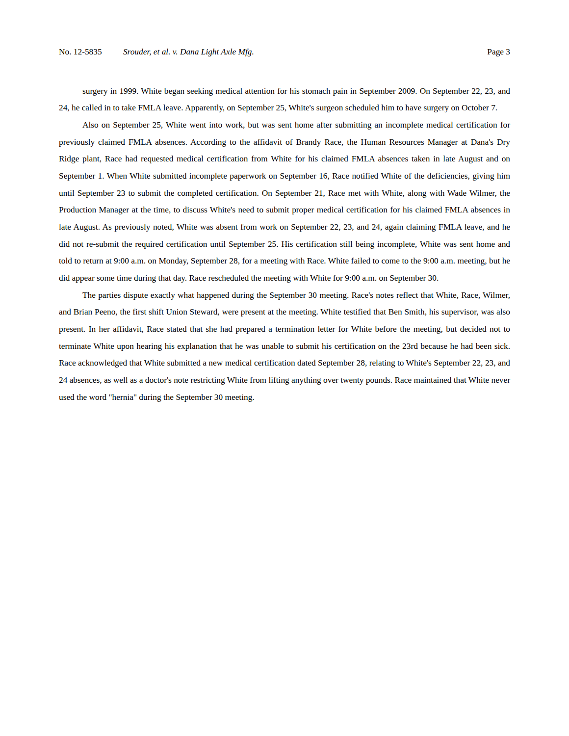No. 12-5835 Srouder, et al. v. Dana Light Axle Mfg. Page 3
surgery in 1999. White began seeking medical attention for his stomach pain in September 2009. On September 22, 23, and 24, he called in to take FMLA leave. Apparently, on September 25, White's surgeon scheduled him to have surgery on October 7.
Also on September 25, White went into work, but was sent home after submitting an incomplete medical certification for previously claimed FMLA absences. According to the affidavit of Brandy Race, the Human Resources Manager at Dana's Dry Ridge plant, Race had requested medical certification from White for his claimed FMLA absences taken in late August and on September 1. When White submitted incomplete paperwork on September 16, Race notified White of the deficiencies, giving him until September 23 to submit the completed certification. On September 21, Race met with White, along with Wade Wilmer, the Production Manager at the time, to discuss White's need to submit proper medical certification for his claimed FMLA absences in late August. As previously noted, White was absent from work on September 22, 23, and 24, again claiming FMLA leave, and he did not re-submit the required certification until September 25. His certification still being incomplete, White was sent home and told to return at 9:00 a.m. on Monday, September 28, for a meeting with Race. White failed to come to the 9:00 a.m. meeting, but he did appear some time during that day. Race rescheduled the meeting with White for 9:00 a.m. on September 30.
The parties dispute exactly what happened during the September 30 meeting. Race's notes reflect that White, Race, Wilmer, and Brian Peeno, the first shift Union Steward, were present at the meeting. White testified that Ben Smith, his supervisor, was also present. In her affidavit, Race stated that she had prepared a termination letter for White before the meeting, but decided not to terminate White upon hearing his explanation that he was unable to submit his certification on the 23rd because he had been sick. Race acknowledged that White submitted a new medical certification dated September 28, relating to White's September 22, 23, and 24 absences, as well as a doctor's note restricting White from lifting anything over twenty pounds. Race maintained that White never used the word "hernia" during the September 30 meeting.